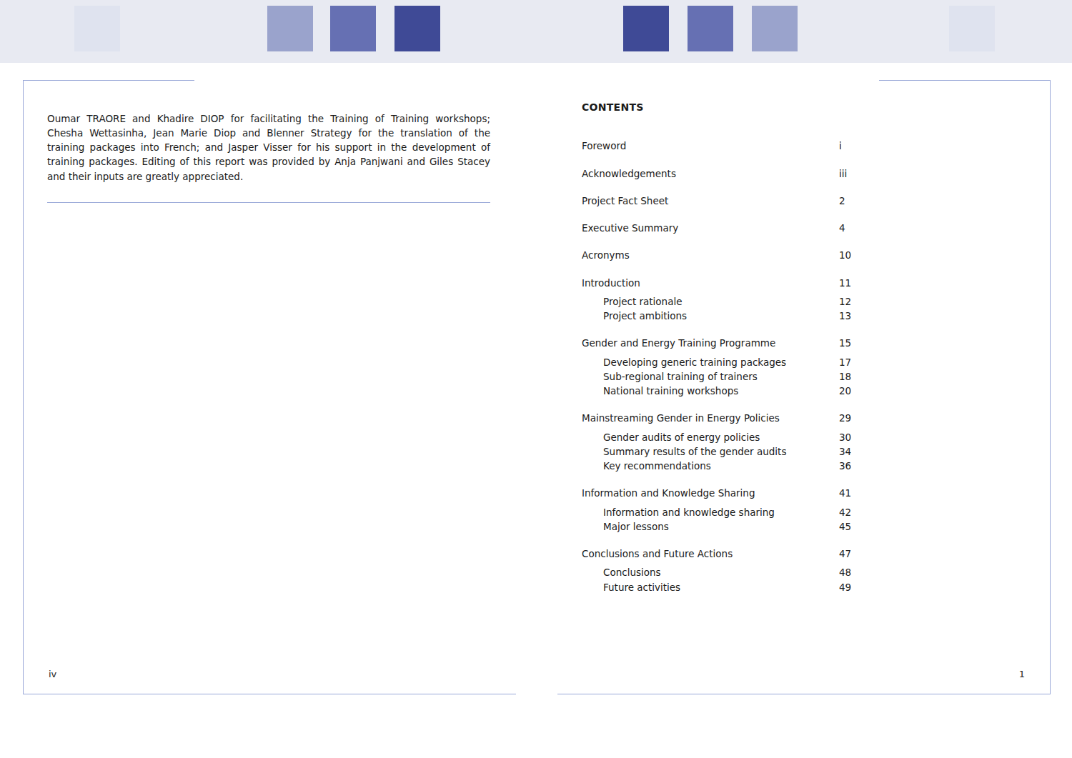Oumar TRAORE and Khadire DIOP for facilitating the Training of Training workshops; Chesha Wettasinha, Jean Marie Diop and Blenner Strategy for the translation of the training packages into French; and Jasper Visser for his support in the development of training packages. Editing of this report was provided by Anja Panjwani and Giles Stacey and their inputs are greatly appreciated.
iv
CONTENTS
| Foreword | i |
| Acknowledgements | iii |
| Project Fact Sheet | 2 |
| Executive Summary | 4 |
| Acronyms | 10 |
| Introduction | 11 |
| Project rationale | 12 |
| Project ambitions | 13 |
| Gender and Energy Training Programme | 15 |
| Developing generic training packages | 17 |
| Sub-regional training of trainers | 18 |
| National training workshops | 20 |
| Mainstreaming Gender in Energy Policies | 29 |
| Gender audits of energy policies | 30 |
| Summary results of the gender audits | 34 |
| Key recommendations | 36 |
| Information and Knowledge Sharing | 41 |
| Information and knowledge sharing | 42 |
| Major lessons | 45 |
| Conclusions and Future Actions | 47 |
| Conclusions | 48 |
| Future activities | 49 |
1